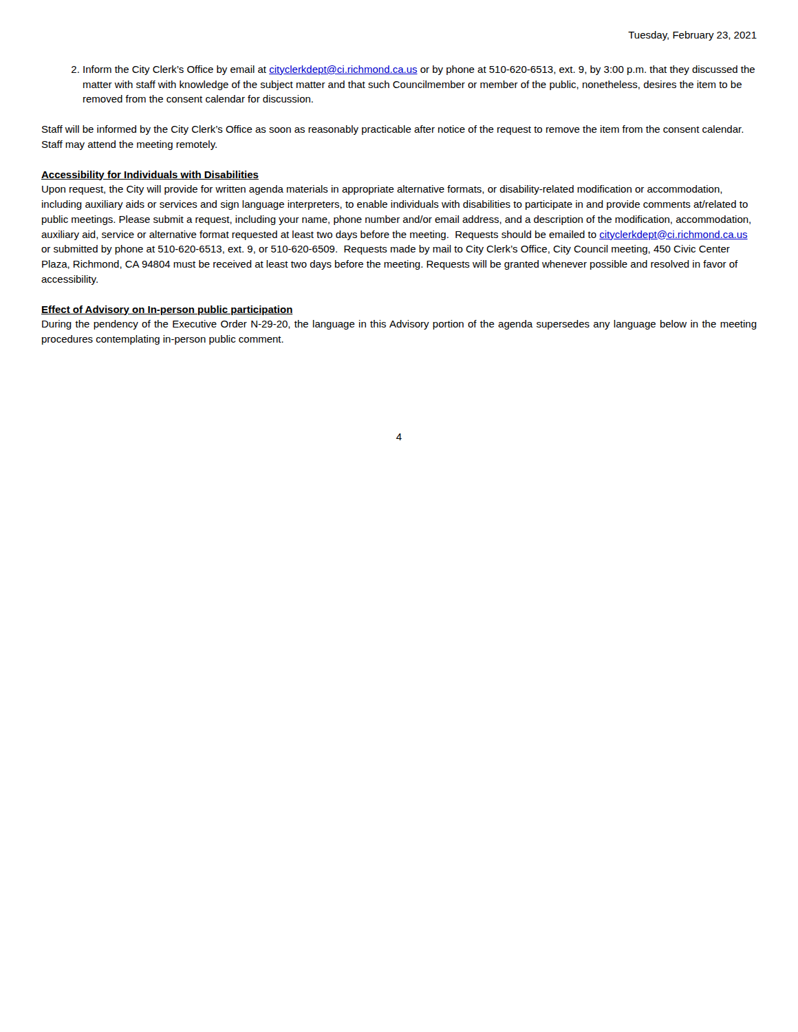Tuesday, February 23, 2021
Inform the City Clerk’s Office by email at cityclerkdept@ci.richmond.ca.us or by phone at 510-620-6513, ext. 9, by 3:00 p.m. that they discussed the matter with staff with knowledge of the subject matter and that such Councilmember or member of the public, nonetheless, desires the item to be removed from the consent calendar for discussion.
Staff will be informed by the City Clerk’s Office as soon as reasonably practicable after notice of the request to remove the item from the consent calendar. Staff may attend the meeting remotely.
Accessibility for Individuals with Disabilities
Upon request, the City will provide for written agenda materials in appropriate alternative formats, or disability-related modification or accommodation, including auxiliary aids or services and sign language interpreters, to enable individuals with disabilities to participate in and provide comments at/related to public meetings. Please submit a request, including your name, phone number and/or email address, and a description of the modification, accommodation, auxiliary aid, service or alternative format requested at least two days before the meeting. Requests should be emailed to cityclerkdept@ci.richmond.ca.us or submitted by phone at 510-620-6513, ext. 9, or 510-620-6509. Requests made by mail to City Clerk’s Office, City Council meeting, 450 Civic Center Plaza, Richmond, CA 94804 must be received at least two days before the meeting. Requests will be granted whenever possible and resolved in favor of accessibility.
Effect of Advisory on In-person public participation
During the pendency of the Executive Order N-29-20, the language in this Advisory portion of the agenda supersedes any language below in the meeting procedures contemplating in-person public comment.
4